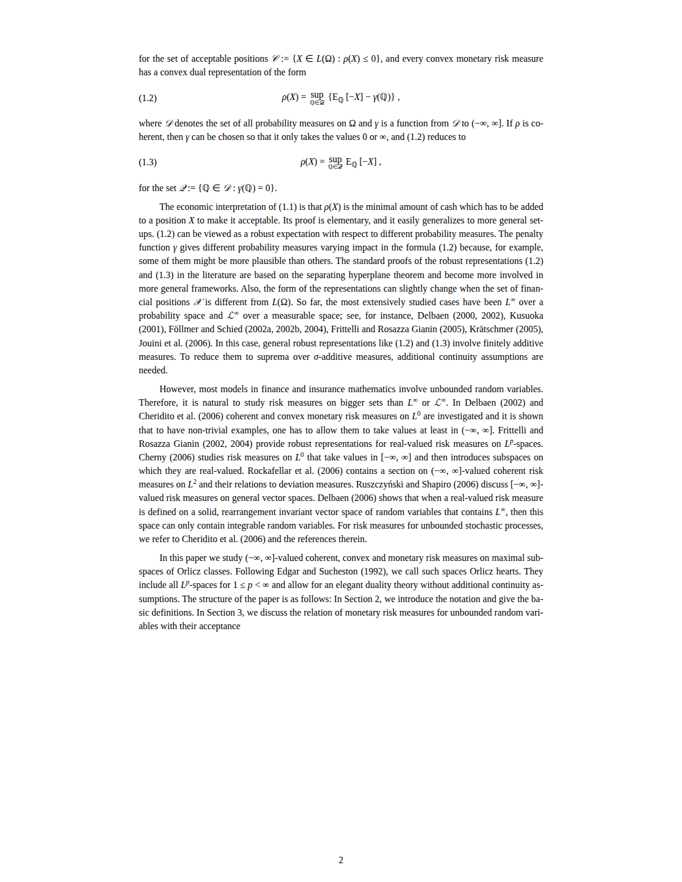for the set of acceptable positions 𝒞 := {X ∈ L(Ω) : ρ(X) ≤ 0}, and every convex monetary risk measure has a convex dual representation of the form
(1.2)
ρ(X) = sup ℚ∈𝒟 {Eℚ [−X] − γ(ℚ)} ,
where 𝒟 denotes the set of all probability measures on Ω and γ is a function from 𝒟 to (−∞, ∞]. If ρ is coherent, then γ can be chosen so that it only takes the values 0 or ∞, and (1.2) reduces to
(1.3)
ρ(X) = sup ℚ∈𝒬 Eℚ [−X] ,
for the set 𝒬 := {ℚ ∈ 𝒟 : γ(ℚ) = 0}.
The economic interpretation of (1.1) is that ρ(X) is the minimal amount of cash which has to be added to a position X to make it acceptable. Its proof is elementary, and it easily generalizes to more general setups. (1.2) can be viewed as a robust expectation with respect to different probability measures. The penalty function γ gives different probability measures varying impact in the formula (1.2) because, for example, some of them might be more plausible than others. The standard proofs of the robust representations (1.2) and (1.3) in the literature are based on the separating hyperplane theorem and become more involved in more general frameworks. Also, the form of the representations can slightly change when the set of financial positions 𝒳 is different from L(Ω). So far, the most extensively studied cases have been L∞ over a probability space and ℒ∞ over a measurable space; see, for instance, Delbaen (2000, 2002), Kusuoka (2001), Föllmer and Schied (2002a, 2002b, 2004), Frittelli and Rosazza Gianin (2005), Krätschmer (2005), Jouini et al. (2006). In this case, general robust representations like (1.2) and (1.3) involve finitely additive measures. To reduce them to suprema over σ-additive measures, additional continuity assumptions are needed.
However, most models in finance and insurance mathematics involve unbounded random variables. Therefore, it is natural to study risk measures on bigger sets than L∞ or ℒ∞. In Delbaen (2002) and Cheridito et al. (2006) coherent and convex monetary risk measures on L0 are investigated and it is shown that to have non-trivial examples, one has to allow them to take values at least in (−∞, ∞]. Frittelli and Rosazza Gianin (2002, 2004) provide robust representations for real-valued risk measures on Lp-spaces. Cherny (2006) studies risk measures on L0 that take values in [−∞, ∞] and then introduces subspaces on which they are real-valued. Rockafellar et al. (2006) contains a section on (−∞, ∞]-valued coherent risk measures on L2 and their relations to deviation measures. Ruszczyński and Shapiro (2006) discuss [−∞, ∞]-valued risk measures on general vector spaces. Delbaen (2006) shows that when a real-valued risk measure is defined on a solid, rearrangement invariant vector space of random variables that contains L∞, then this space can only contain integrable random variables. For risk measures for unbounded stochastic processes, we refer to Cheridito et al. (2006) and the references therein.
In this paper we study (−∞, ∞]-valued coherent, convex and monetary risk measures on maximal subspaces of Orlicz classes. Following Edgar and Sucheston (1992), we call such spaces Orlicz hearts. They include all Lp-spaces for 1 ≤ p < ∞ and allow for an elegant duality theory without additional continuity assumptions. The structure of the paper is as follows: In Section 2, we introduce the notation and give the basic definitions. In Section 3, we discuss the relation of monetary risk measures for unbounded random variables with their acceptance
2